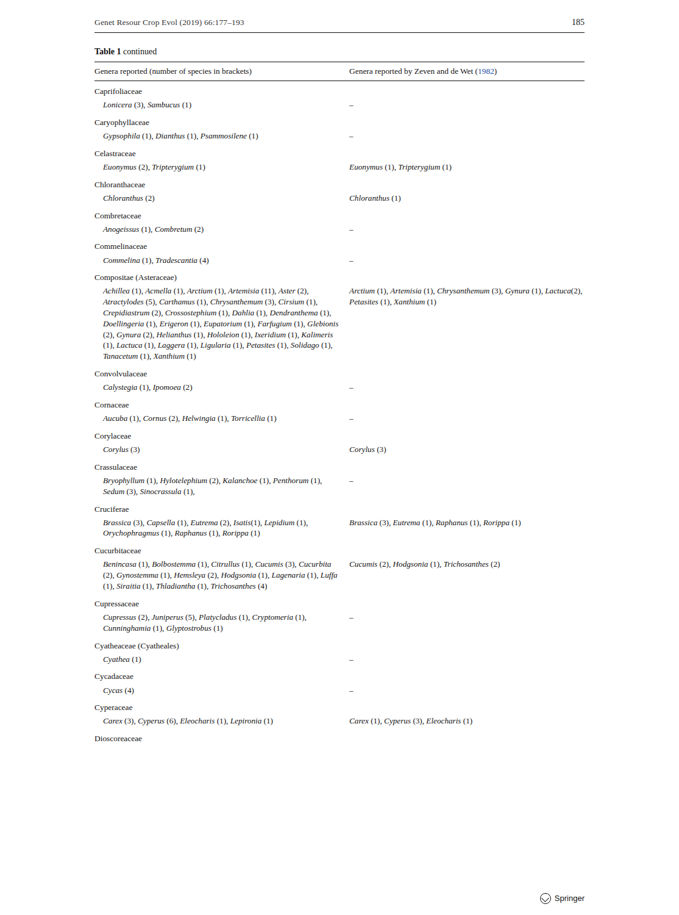Genet Resour Crop Evol (2019) 66:177–193
185
Table 1 continued
| Genera reported (number of species in brackets) | Genera reported by Zeven and de Wet ( 1982 ) |
| --- | --- |
| Caprifoliaceae |
| Lonicera (3), Sambucus (1) | – |
| Caryophyllaceae |
| Gypsophila (1), Dianthus (1), Psammosilene (1) | – |
| Celastraceae |
| Euonymus (2), Tripterygium (1) | Euonymus (1), Tripterygium (1) |
| Chloranthaceae |
| Chloranthus (2) | Chloranthus (1) |
| Combretaceae |
| Anogeissus (1), Combretum (2) | – |
| Commelinaceae |
| Commelina (1), Tradescantia (4) | – |
| Compositae (Asteraceae) |
| Achillea (1), Acmella (1), Arctium (1), Artemisia (11), Aster (2), Atractylodes (5), Carthamus (1), Chrysanthemum (3), Cirsium (1), Crepidiastrum (2), Crossostephium (1), Dahlia (1), Dendranthema (1), Doellingeria (1), Erigeron (1), Eupatorium (1), Farfugium (1), Glebionis (2), Gynura (2), Helianthus (1), Hololeion (1), Ixeridium (1), Kalimeris (1), Lactuca (1), Laggera (1), Ligularia (1), Petasites (1), Solidago (1), Tanacetum (1), Xanthium (1) | Arctium (1), Artemisia (1), Chrysanthemum (3), Gynura (1), Lactuca (2), Petasites (1), Xanthium (1) |
| Convolvulaceae |
| Calystegia (1), Ipomoea (2) | – |
| Cornaceae |
| Aucuba (1), Cornus (2), Helwingia (1), Torricellia (1) | – |
| Corylaceae |
| Corylus (3) | Corylus (3) |
| Crassulaceae |
| Bryophyllum (1), Hylotelephium (2), Kalanchoe (1), Penthorum (1), Sedum (3), Sinocrassula (1), | – |
| Cruciferae |
| Brassica (3), Capsella (1), Eutrema (2), Isatis (1), Lepidium (1), Orychophragmus (1), Raphanus (1), Rorippa (1) | Brassica (3), Eutrema (1), Raphanus (1), Rorippa (1) |
| Cucurbitaceae |
| Benincasa (1), Bolbostemma (1), Citrullus (1), Cucumis (3), Cucurbita (2), Gynostemma (1), Hemsleya (2), Hodgsonia (1), Lagenaria (1), Luffa (1), Siraitia (1), Thladiantha (1), Trichosanthes (4) | Cucumis (2), Hodgsonia (1), Trichosanthes (2) |
| Cupressaceae |
| Cupressus (2), Juniperus (5), Platycladus (1), Cryptomeria (1), Cunninghamia (1), Glyptostrobus (1) | – |
| Cyatheaceae (Cyatheales) |
| Cyathea (1) | – |
| Cycadaceae |
| Cycas (4) | – |
| Cyperaceae |
| Carex (3), Cyperus (6), Eleocharis (1), Lepironia (1) | Carex (1), Cyperus (3), Eleocharis (1) |
| Dioscoreaceae |
Springer